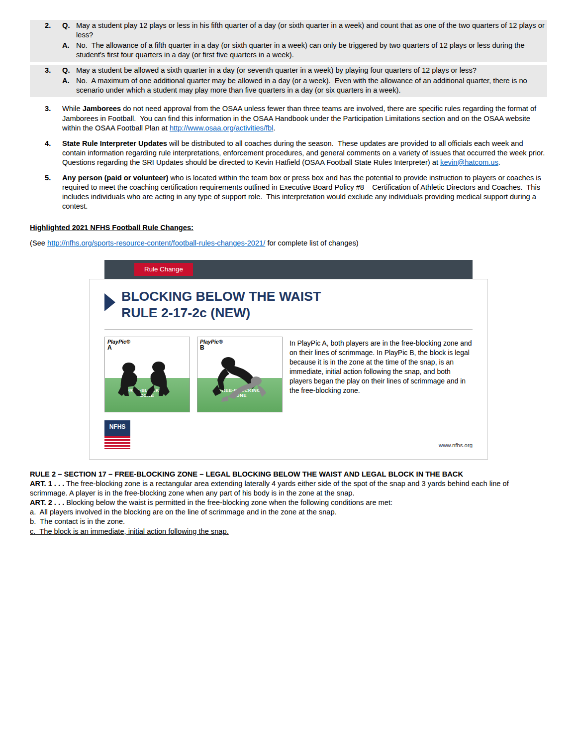2. Q. May a student play 12 plays or less in his fifth quarter of a day (or sixth quarter in a week) and count that as one of the two quarters of 12 plays or less?
A. No. The allowance of a fifth quarter in a day (or sixth quarter in a week) can only be triggered by two quarters of 12 plays or less during the student's first four quarters in a day (or first five quarters in a week).
3. Q. May a student be allowed a sixth quarter in a day (or seventh quarter in a week) by playing four quarters of 12 plays or less?
A. No. A maximum of one additional quarter may be allowed in a day (or a week). Even with the allowance of an additional quarter, there is no scenario under which a student may play more than five quarters in a day (or six quarters in a week).
3. While Jamborees do not need approval from the OSAA unless fewer than three teams are involved, there are specific rules regarding the format of Jamborees in Football. You can find this information in the OSAA Handbook under the Participation Limitations section and on the OSAA website within the OSAA Football Plan at http://www.osaa.org/activities/fbl.
4. State Rule Interpreter Updates will be distributed to all coaches during the season. These updates are provided to all officials each week and contain information regarding rule interpretations, enforcement procedures, and general comments on a variety of issues that occurred the week prior. Questions regarding the SRI Updates should be directed to Kevin Hatfield (OSAA Football State Rules Interpreter) at kevin@hatcom.us.
5. Any person (paid or volunteer) who is located within the team box or press box and has the potential to provide instruction to players or coaches is required to meet the coaching certification requirements outlined in Executive Board Policy #8 – Certification of Athletic Directors and Coaches. This includes individuals who are acting in any type of support role. This interpretation would exclude any individuals providing medical support during a contest.
Highlighted 2021 NFHS Football Rule Changes:
(See http://nfhs.org/sports-resource-content/football-rules-changes-2021/ for complete list of changes)
Rule Change
BLOCKING BELOW THE WAIST
RULE 2-17-2c (NEW)
PlayPic® A FREE-BLOCKING
ZONE
PlayPic® B FREE-BLOCKING
ZONE
In PlayPic A, both players are in the free-blocking zone and on their lines of scrimmage. In PlayPic B, the block is legal because it is in the zone at the time of the snap, is an immediate, initial action following the snap, and both players began the play on their lines of scrimmage and in the free-blocking zone.
NFHS
www.nfhs.org
RULE 2 – SECTION 17 – FREE-BLOCKING ZONE – LEGAL BLOCKING BELOW THE WAIST AND LEGAL BLOCK IN THE BACK
ART. 1 . . . The free-blocking zone is a rectangular area extending laterally 4 yards either side of the spot of the snap and 3 yards behind each line of scrimmage. A player is in the free-blocking zone when any part of his body is in the zone at the snap.
ART. 2 . . . Blocking below the waist is permitted in the free-blocking zone when the following conditions are met:
a. All players involved in the blocking are on the line of scrimmage and in the zone at the snap.
b. The contact is in the zone.
c. The block is an immediate, initial action following the snap.